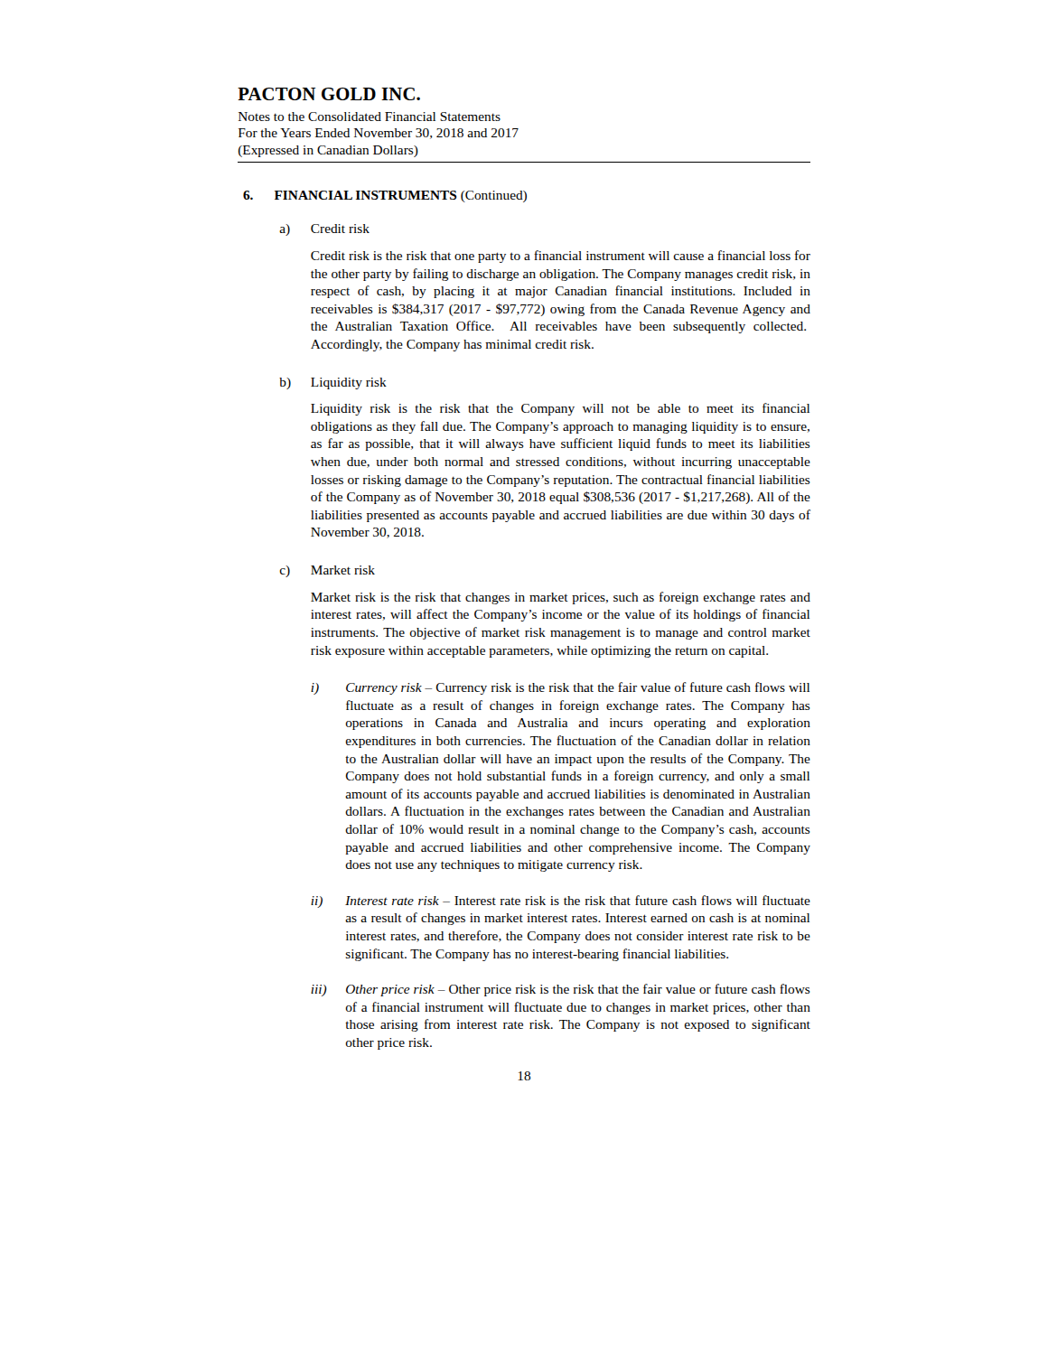PACTON GOLD INC.
Notes to the Consolidated Financial Statements
For the Years Ended November 30, 2018 and 2017
(Expressed in Canadian Dollars)
6.
FINANCIAL INSTRUMENTS (Continued)
a)
Credit risk
Credit risk is the risk that one party to a financial instrument will cause a financial loss for the other party by failing to discharge an obligation. The Company manages credit risk, in respect of cash, by placing it at major Canadian financial institutions. Included in receivables is $384,317 (2017 - $97,772) owing from the Canada Revenue Agency and the Australian Taxation Office. All receivables have been subsequently collected. Accordingly, the Company has minimal credit risk.
b)
Liquidity risk
Liquidity risk is the risk that the Company will not be able to meet its financial obligations as they fall due. The Company’s approach to managing liquidity is to ensure, as far as possible, that it will always have sufficient liquid funds to meet its liabilities when due, under both normal and stressed conditions, without incurring unacceptable losses or risking damage to the Company’s reputation. The contractual financial liabilities of the Company as of November 30, 2018 equal $308,536 (2017 - $1,217,268). All of the liabilities presented as accounts payable and accrued liabilities are due within 30 days of November 30, 2018.
c)
Market risk
Market risk is the risk that changes in market prices, such as foreign exchange rates and interest rates, will affect the Company’s income or the value of its holdings of financial instruments. The objective of market risk management is to manage and control market risk exposure within acceptable parameters, while optimizing the return on capital.
i)
Currency risk – Currency risk is the risk that the fair value of future cash flows will fluctuate as a result of changes in foreign exchange rates. The Company has operations in Canada and Australia and incurs operating and exploration expenditures in both currencies. The fluctuation of the Canadian dollar in relation to the Australian dollar will have an impact upon the results of the Company. The Company does not hold substantial funds in a foreign currency, and only a small amount of its accounts payable and accrued liabilities is denominated in Australian dollars. A fluctuation in the exchanges rates between the Canadian and Australian dollar of 10% would result in a nominal change to the Company’s cash, accounts payable and accrued liabilities and other comprehensive income. The Company does not use any techniques to mitigate currency risk.
ii)
Interest rate risk – Interest rate risk is the risk that future cash flows will fluctuate as a result of changes in market interest rates. Interest earned on cash is at nominal interest rates, and therefore, the Company does not consider interest rate risk to be significant. The Company has no interest-bearing financial liabilities.
iii)
Other price risk – Other price risk is the risk that the fair value or future cash flows of a financial instrument will fluctuate due to changes in market prices, other than those arising from interest rate risk. The Company is not exposed to significant other price risk.
18